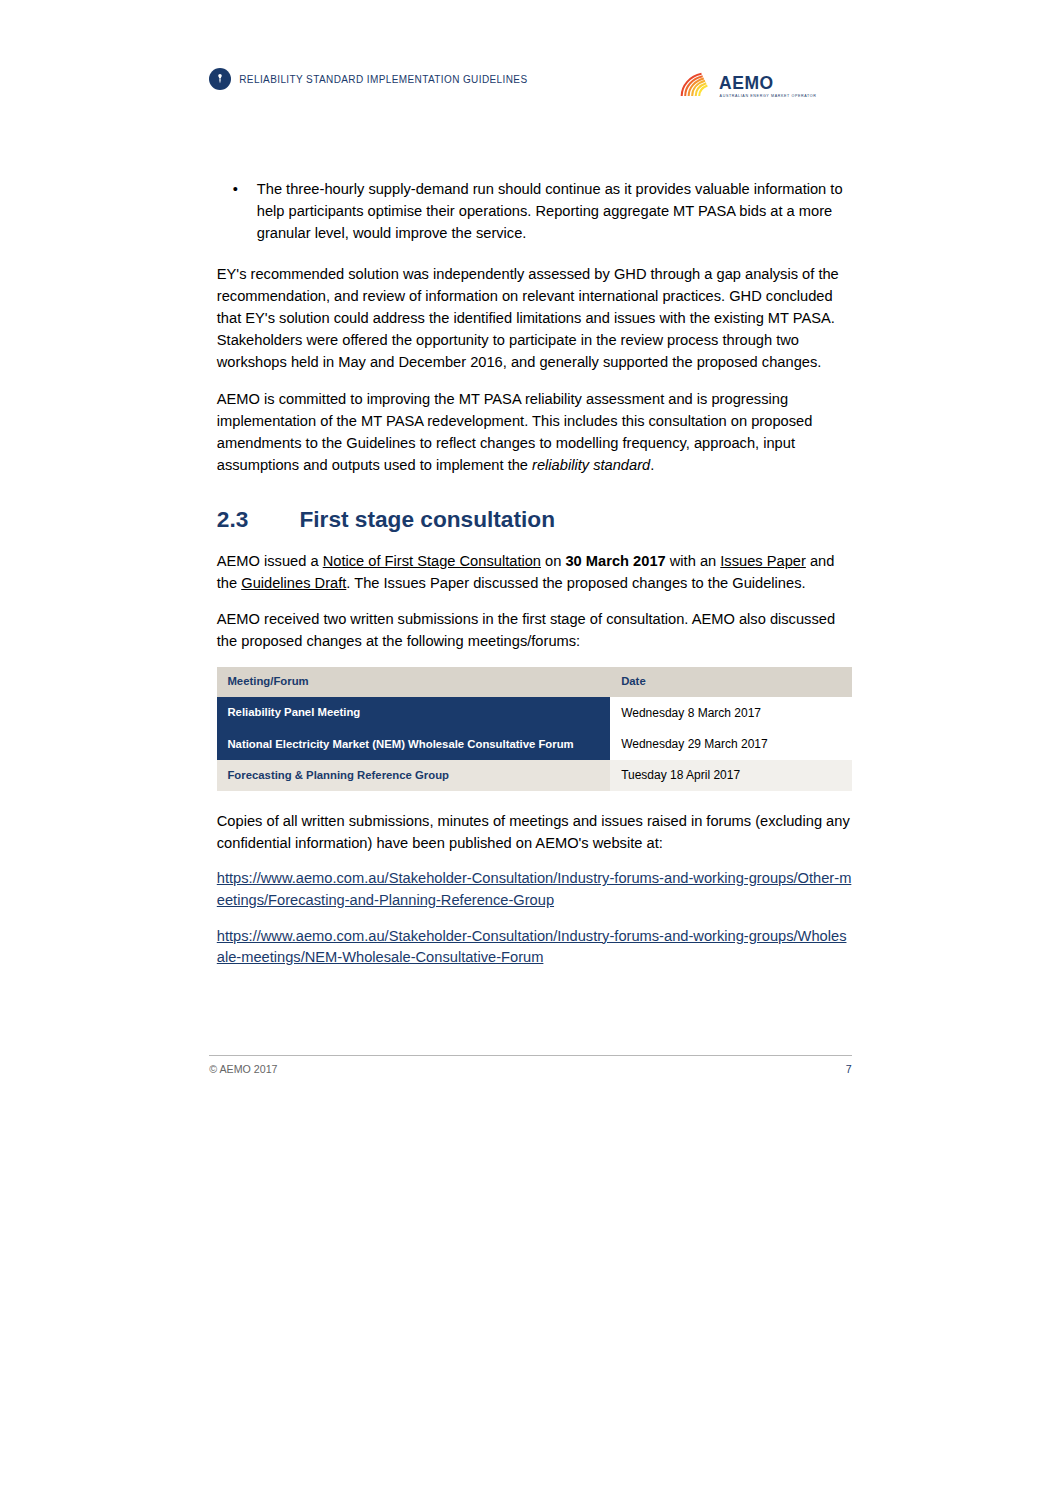Reliability Standard Implementation Guidelines
AEMO AUSTRALIAN ENERGY MARKET OPERATOR
The three-hourly supply-demand run should continue as it provides valuable information to help participants optimise their operations. Reporting aggregate MT PASA bids at a more granular level, would improve the service.
EY's recommended solution was independently assessed by GHD through a gap analysis of the recommendation, and review of information on relevant international practices. GHD concluded that EY's solution could address the identified limitations and issues with the existing MT PASA. Stakeholders were offered the opportunity to participate in the review process through two workshops held in May and December 2016, and generally supported the proposed changes.
AEMO is committed to improving the MT PASA reliability assessment and is progressing implementation of the MT PASA redevelopment. This includes this consultation on proposed amendments to the Guidelines to reflect changes to modelling frequency, approach, input assumptions and outputs used to implement the reliability standard.
2.3 First stage consultation
AEMO issued a Notice of First Stage Consultation on 30 March 2017 with an Issues Paper and the Guidelines Draft. The Issues Paper discussed the proposed changes to the Guidelines.
AEMO received two written submissions in the first stage of consultation. AEMO also discussed the proposed changes at the following meetings/forums:
| Meeting/Forum | Date |
| --- | --- |
| Reliability Panel Meeting | Wednesday 8 March 2017 |
| National Electricity Market (NEM) Wholesale Consultative Forum | Wednesday 29 March 2017 |
| Forecasting & Planning Reference Group | Tuesday 18 April 2017 |
Copies of all written submissions, minutes of meetings and issues raised in forums (excluding any confidential information) have been published on AEMO's website at:
https://www.aemo.com.au/Stakeholder-Consultation/Industry-forums-and-working-groups/Other-meetings/Forecasting-and-Planning-Reference-Group
https://www.aemo.com.au/Stakeholder-Consultation/Industry-forums-and-working-groups/Wholesale-meetings/NEM-Wholesale-Consultative-Forum
© AEMO 2017 7